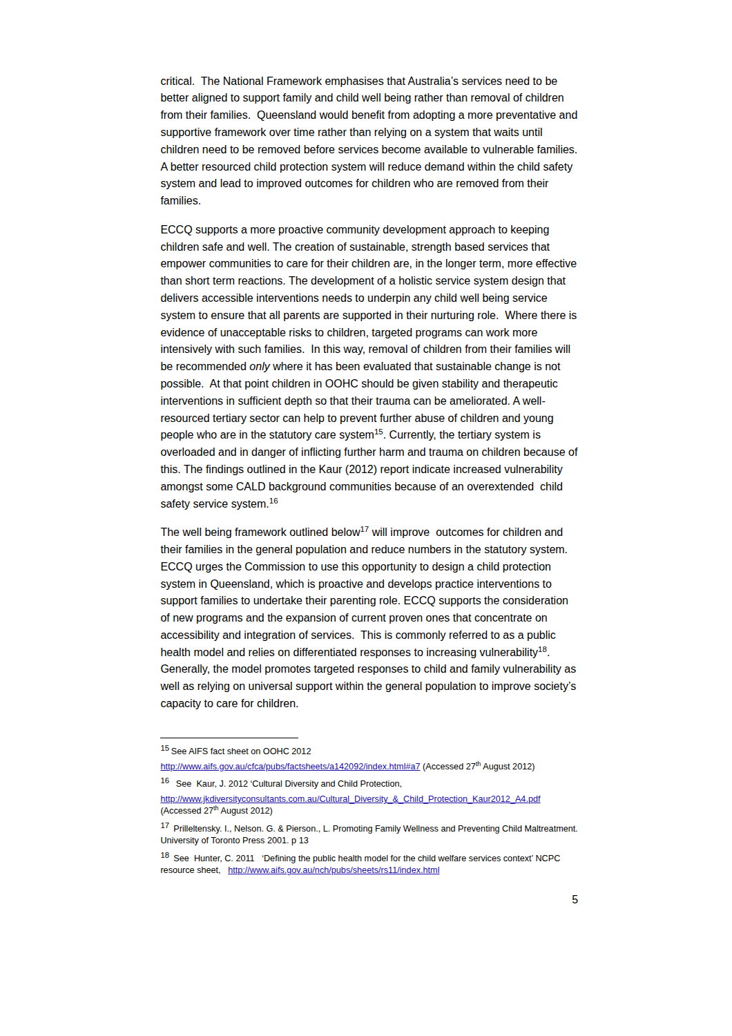critical. The National Framework emphasises that Australia’s services need to be better aligned to support family and child well being rather than removal of children from their families. Queensland would benefit from adopting a more preventative and supportive framework over time rather than relying on a system that waits until children need to be removed before services become available to vulnerable families. A better resourced child protection system will reduce demand within the child safety system and lead to improved outcomes for children who are removed from their families.
ECCQ supports a more proactive community development approach to keeping children safe and well. The creation of sustainable, strength based services that empower communities to care for their children are, in the longer term, more effective than short term reactions. The development of a holistic service system design that delivers accessible interventions needs to underpin any child well being service system to ensure that all parents are supported in their nurturing role. Where there is evidence of unacceptable risks to children, targeted programs can work more intensively with such families. In this way, removal of children from their families will be recommended only where it has been evaluated that sustainable change is not possible. At that point children in OOHC should be given stability and therapeutic interventions in sufficient depth so that their trauma can be ameliorated. A well- resourced tertiary sector can help to prevent further abuse of children and young people who are in the statutory care system15. Currently, the tertiary system is overloaded and in danger of inflicting further harm and trauma on children because of this. The findings outlined in the Kaur (2012) report indicate increased vulnerability amongst some CALD background communities because of an overextended child safety service system.16
The well being framework outlined below17 will improve outcomes for children and their families in the general population and reduce numbers in the statutory system. ECCQ urges the Commission to use this opportunity to design a child protection system in Queensland, which is proactive and develops practice interventions to support families to undertake their parenting role. ECCQ supports the consideration of new programs and the expansion of current proven ones that concentrate on accessibility and integration of services. This is commonly referred to as a public health model and relies on differentiated responses to increasing vulnerability18. Generally, the model promotes targeted responses to child and family vulnerability as well as relying on universal support within the general population to improve society’s capacity to care for children.
15 See AIFS fact sheet on OOHC 2012
http://www.aifs.gov.au/cfca/pubs/factsheets/a142092/index.html#a7 (Accessed 27th August 2012)
16 See Kaur, J. 2012 ‘Cultural Diversity and Child Protection,
http://www.jkdiversityconsultants.com.au/Cultural_Diversity_&_Child_Protection_Kaur2012_A4.pdf (Accessed 27th August 2012)
17 Prilleltensky. I., Nelson. G. & Pierson., L. Promoting Family Wellness and Preventing Child Maltreatment. University of Toronto Press 2001. p 13
18 See Hunter, C. 2011 ‘Defining the public health model for the child welfare services context’ NCPC resource sheet, http://www.aifs.gov.au/nch/pubs/sheets/rs11/index.html
5